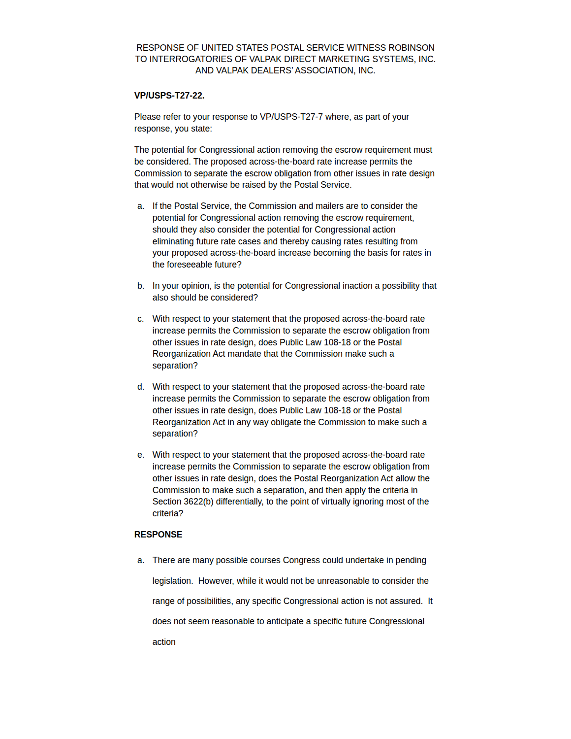RESPONSE OF UNITED STATES POSTAL SERVICE WITNESS ROBINSON
TO INTERROGATORIES OF VALPAK DIRECT MARKETING SYSTEMS, INC.
AND VALPAK DEALERS’ ASSOCIATION, INC.
VP/USPS-T27-22.
Please refer to your response to VP/USPS-T27-7 where, as part of your response, you state:
The potential for Congressional action removing the escrow requirement must be considered. The proposed across-the-board rate increase permits the Commission to separate the escrow obligation from other issues in rate design that would not otherwise be raised by the Postal Service.
If the Postal Service, the Commission and mailers are to consider the potential for Congressional action removing the escrow requirement, should they also consider the potential for Congressional action eliminating future rate cases and thereby causing rates resulting from your proposed across-the-board increase becoming the basis for rates in the foreseeable future?
In your opinion, is the potential for Congressional inaction a possibility that also should be considered?
With respect to your statement that the proposed across-the-board rate increase permits the Commission to separate the escrow obligation from other issues in rate design, does Public Law 108-18 or the Postal Reorganization Act mandate that the Commission make such a separation?
With respect to your statement that the proposed across-the-board rate increase permits the Commission to separate the escrow obligation from other issues in rate design, does Public Law 108-18 or the Postal Reorganization Act in any way obligate the Commission to make such a separation?
With respect to your statement that the proposed across-the-board rate increase permits the Commission to separate the escrow obligation from other issues in rate design, does the Postal Reorganization Act allow the Commission to make such a separation, and then apply the criteria in Section 3622(b) differentially, to the point of virtually ignoring most of the criteria?
RESPONSE
There are many possible courses Congress could undertake in pending legislation. However, while it would not be unreasonable to consider the range of possibilities, any specific Congressional action is not assured. It does not seem reasonable to anticipate a specific future Congressional action